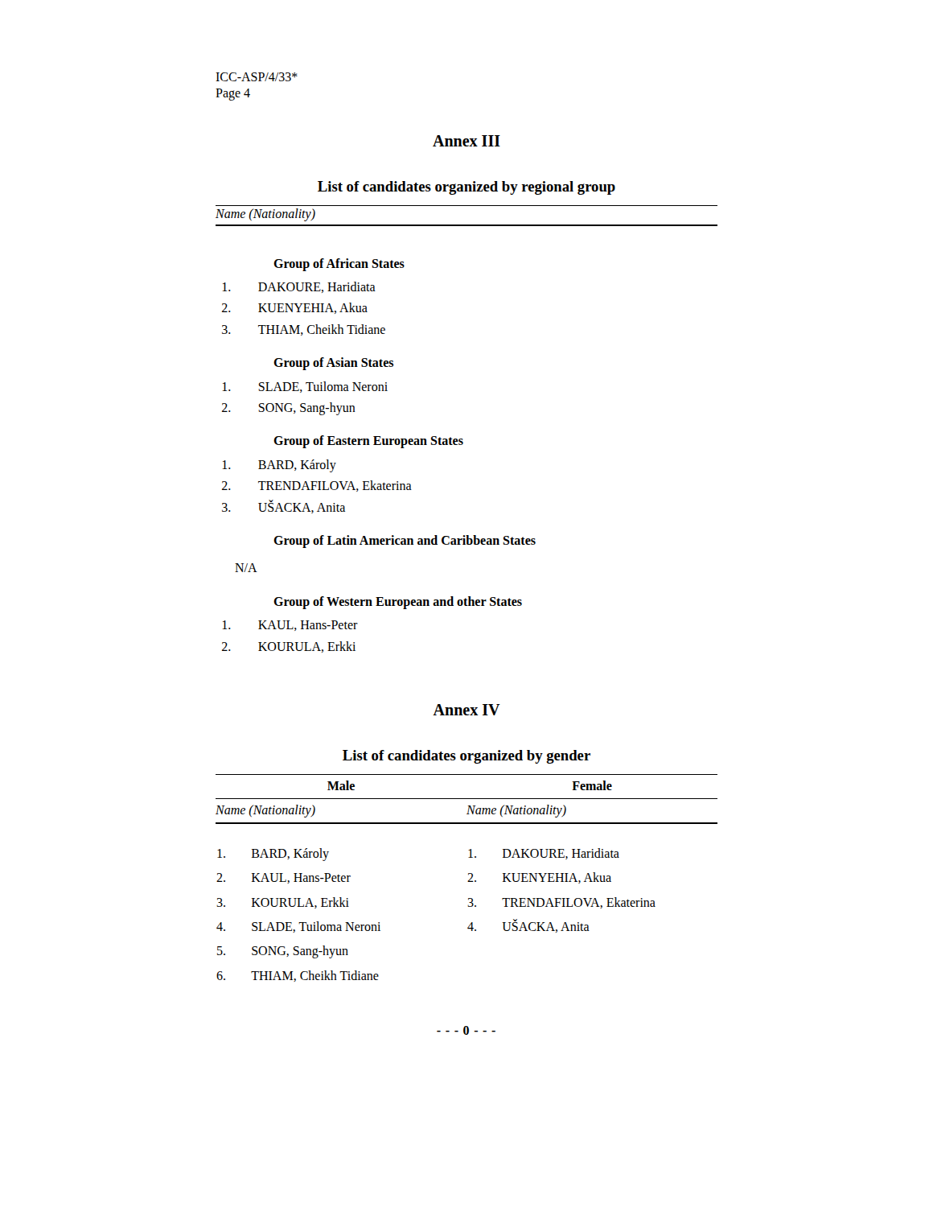ICC-ASP/4/33*
Page 4
Annex III
List of candidates organized by regional group
| Name (Nationality) |
Group of African States
1. DAKOURE, Haridiata
2. KUENYEHIA, Akua
3. THIAM, Cheikh Tidiane
Group of Asian States
1. SLADE, Tuiloma Neroni
2. SONG, Sang-hyun
Group of Eastern European States
1. BARD, Károly
2. TRENDAFILOVA, Ekaterina
3. UŠACKA, Anita
Group of Latin American and Caribbean States
N/A
Group of Western European and other States
1. KAUL, Hans-Peter
2. KOURULA, Erkki
Annex IV
List of candidates organized by gender
| Male | Female |
| --- | --- |
| Name (Nationality) | Name (Nationality) |
| 1. BARD, Károly 2. KAUL, Hans-Peter 3. KOURULA, Erkki 4. SLADE, Tuiloma Neroni 5. SONG, Sang-hyun 6. THIAM, Cheikh Tidiane | 1. DAKOURE, Haridiata 2. KUENYEHIA, Akua 3. TRENDAFILOVA, Ekaterina 4. UŠACKA, Anita |
- - - 0 - - -